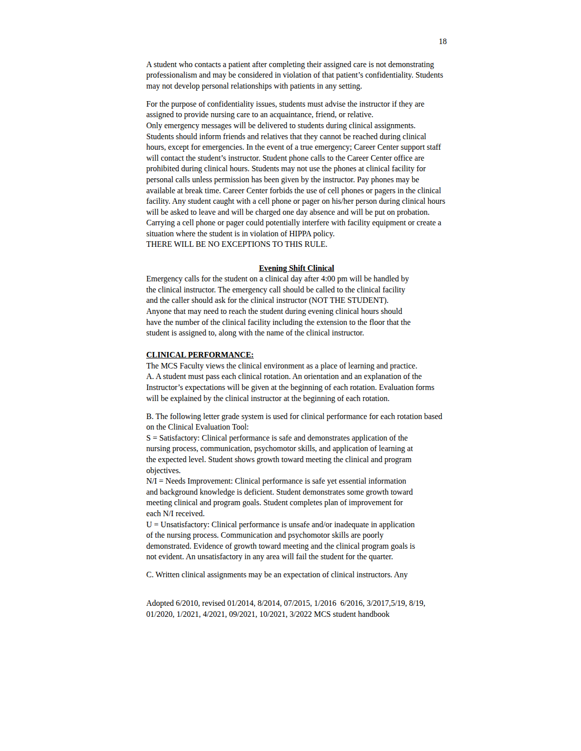18
A student who contacts a patient after completing their assigned care is not demonstrating professionalism and may be considered in violation of that patient’s confidentiality. Students may not develop personal relationships with patients in any setting.
For the purpose of confidentiality issues, students must advise the instructor if they are assigned to provide nursing care to an acquaintance, friend, or relative.
Only emergency messages will be delivered to students during clinical assignments.
Students should inform friends and relatives that they cannot be reached during clinical hours, except for emergencies. In the event of a true emergency; Career Center support staff will contact the student’s instructor. Student phone calls to the Career Center office are prohibited during clinical hours. Students may not use the phones at clinical facility for personal calls unless permission has been given by the instructor. Pay phones may be available at break time. Career Center forbids the use of cell phones or pagers in the clinical facility. Any student caught with a cell phone or pager on his/her person during clinical hours will be asked to leave and will be charged one day absence and will be put on probation. Carrying a cell phone or pager could potentially interfere with facility equipment or create a situation where the student is in violation of HIPPA policy.
THERE WILL BE NO EXCEPTIONS TO THIS RULE.
Evening Shift Clinical
Emergency calls for the student on a clinical day after 4:00 pm will be handled by
the clinical instructor. The emergency call should be called to the clinical facility
and the caller should ask for the clinical instructor (NOT THE STUDENT).
Anyone that may need to reach the student during evening clinical hours should
have the number of the clinical facility including the extension to the floor that the
student is assigned to, along with the name of the clinical instructor.
CLINICAL PERFORMANCE:
The MCS Faculty views the clinical environment as a place of learning and practice.
A. A student must pass each clinical rotation. An orientation and an explanation of the Instructor’s expectations will be given at the beginning of each rotation. Evaluation forms will be explained by the clinical instructor at the beginning of each rotation.
B. The following letter grade system is used for clinical performance for each rotation based on the Clinical Evaluation Tool:
S = Satisfactory: Clinical performance is safe and demonstrates application of the
nursing process, communication, psychomotor skills, and application of learning at
the expected level. Student shows growth toward meeting the clinical and program
objectives.
N/I = Needs Improvement: Clinical performance is safe yet essential information
and background knowledge is deficient. Student demonstrates some growth toward
meeting clinical and program goals. Student completes plan of improvement for
each N/I received.
U = Unsatisfactory: Clinical performance is unsafe and/or inadequate in application
of the nursing process. Communication and psychomotor skills are poorly
demonstrated. Evidence of growth toward meeting and the clinical program goals is
not evident. An unsatisfactory in any area will fail the student for the quarter.
C. Written clinical assignments may be an expectation of clinical instructors. Any
Adopted 6/2010, revised 01/2014, 8/2014, 07/2015, 1/2016 6/2016, 3/2017,5/19, 8/19,
01/2020, 1/2021, 4/2021, 09/2021, 10/2021, 3/2022 MCS student handbook